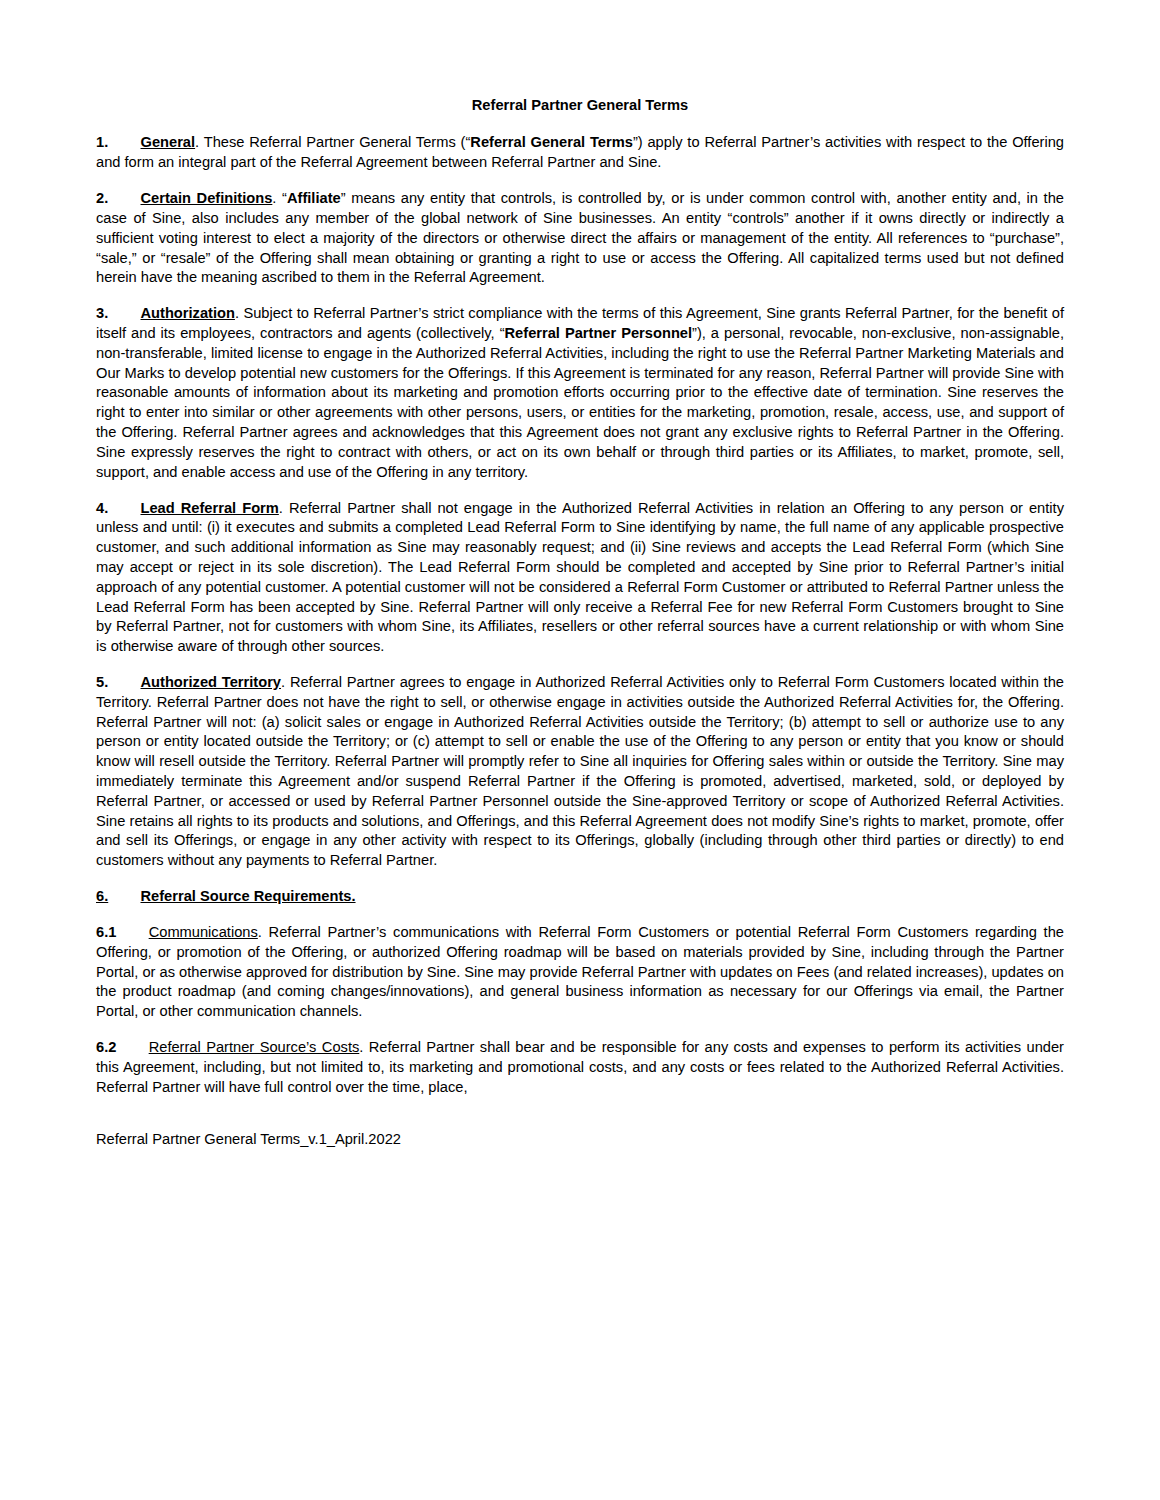Referral Partner General Terms
1. General. These Referral Partner General Terms (“Referral General Terms”) apply to Referral Partner’s activities with respect to the Offering and form an integral part of the Referral Agreement between Referral Partner and Sine.
2. Certain Definitions. “Affiliate” means any entity that controls, is controlled by, or is under common control with, another entity and, in the case of Sine, also includes any member of the global network of Sine businesses. An entity “controls” another if it owns directly or indirectly a sufficient voting interest to elect a majority of the directors or otherwise direct the affairs or management of the entity. All references to “purchase”, “sale,” or “resale” of the Offering shall mean obtaining or granting a right to use or access the Offering. All capitalized terms used but not defined herein have the meaning ascribed to them in the Referral Agreement.
3. Authorization. Subject to Referral Partner’s strict compliance with the terms of this Agreement, Sine grants Referral Partner, for the benefit of itself and its employees, contractors and agents (collectively, “Referral Partner Personnel”), a personal, revocable, non-exclusive, non-assignable, non-transferable, limited license to engage in the Authorized Referral Activities, including the right to use the Referral Partner Marketing Materials and Our Marks to develop potential new customers for the Offerings. If this Agreement is terminated for any reason, Referral Partner will provide Sine with reasonable amounts of information about its marketing and promotion efforts occurring prior to the effective date of termination. Sine reserves the right to enter into similar or other agreements with other persons, users, or entities for the marketing, promotion, resale, access, use, and support of the Offering. Referral Partner agrees and acknowledges that this Agreement does not grant any exclusive rights to Referral Partner in the Offering. Sine expressly reserves the right to contract with others, or act on its own behalf or through third parties or its Affiliates, to market, promote, sell, support, and enable access and use of the Offering in any territory.
4. Lead Referral Form. Referral Partner shall not engage in the Authorized Referral Activities in relation an Offering to any person or entity unless and until: (i) it executes and submits a completed Lead Referral Form to Sine identifying by name, the full name of any applicable prospective customer, and such additional information as Sine may reasonably request; and (ii) Sine reviews and accepts the Lead Referral Form (which Sine may accept or reject in its sole discretion). The Lead Referral Form should be completed and accepted by Sine prior to Referral Partner’s initial approach of any potential customer. A potential customer will not be considered a Referral Form Customer or attributed to Referral Partner unless the Lead Referral Form has been accepted by Sine. Referral Partner will only receive a Referral Fee for new Referral Form Customers brought to Sine by Referral Partner, not for customers with whom Sine, its Affiliates, resellers or other referral sources have a current relationship or with whom Sine is otherwise aware of through other sources.
5. Authorized Territory. Referral Partner agrees to engage in Authorized Referral Activities only to Referral Form Customers located within the Territory. Referral Partner does not have the right to sell, or otherwise engage in activities outside the Authorized Referral Activities for, the Offering. Referral Partner will not: (a) solicit sales or engage in Authorized Referral Activities outside the Territory; (b) attempt to sell or authorize use to any person or entity located outside the Territory; or (c) attempt to sell or enable the use of the Offering to any person or entity that you know or should know will resell outside the Territory. Referral Partner will promptly refer to Sine all inquiries for Offering sales within or outside the Territory. Sine may immediately terminate this Agreement and/or suspend Referral Partner if the Offering is promoted, advertised, marketed, sold, or deployed by Referral Partner, or accessed or used by Referral Partner Personnel outside the Sine-approved Territory or scope of Authorized Referral Activities. Sine retains all rights to its products and solutions, and Offerings, and this Referral Agreement does not modify Sine’s rights to market, promote, offer and sell its Offerings, or engage in any other activity with respect to its Offerings, globally (including through other third parties or directly) to end customers without any payments to Referral Partner.
6. Referral Source Requirements.
6.1 Communications. Referral Partner’s communications with Referral Form Customers or potential Referral Form Customers regarding the Offering, or promotion of the Offering, or authorized Offering roadmap will be based on materials provided by Sine, including through the Partner Portal, or as otherwise approved for distribution by Sine. Sine may provide Referral Partner with updates on Fees (and related increases), updates on the product roadmap (and coming changes/innovations), and general business information as necessary for our Offerings via email, the Partner Portal, or other communication channels.
6.2 Referral Partner Source’s Costs. Referral Partner shall bear and be responsible for any costs and expenses to perform its activities under this Agreement, including, but not limited to, its marketing and promotional costs, and any costs or fees related to the Authorized Referral Activities. Referral Partner will have full control over the time, place,
Referral Partner General Terms_v.1_April.2022